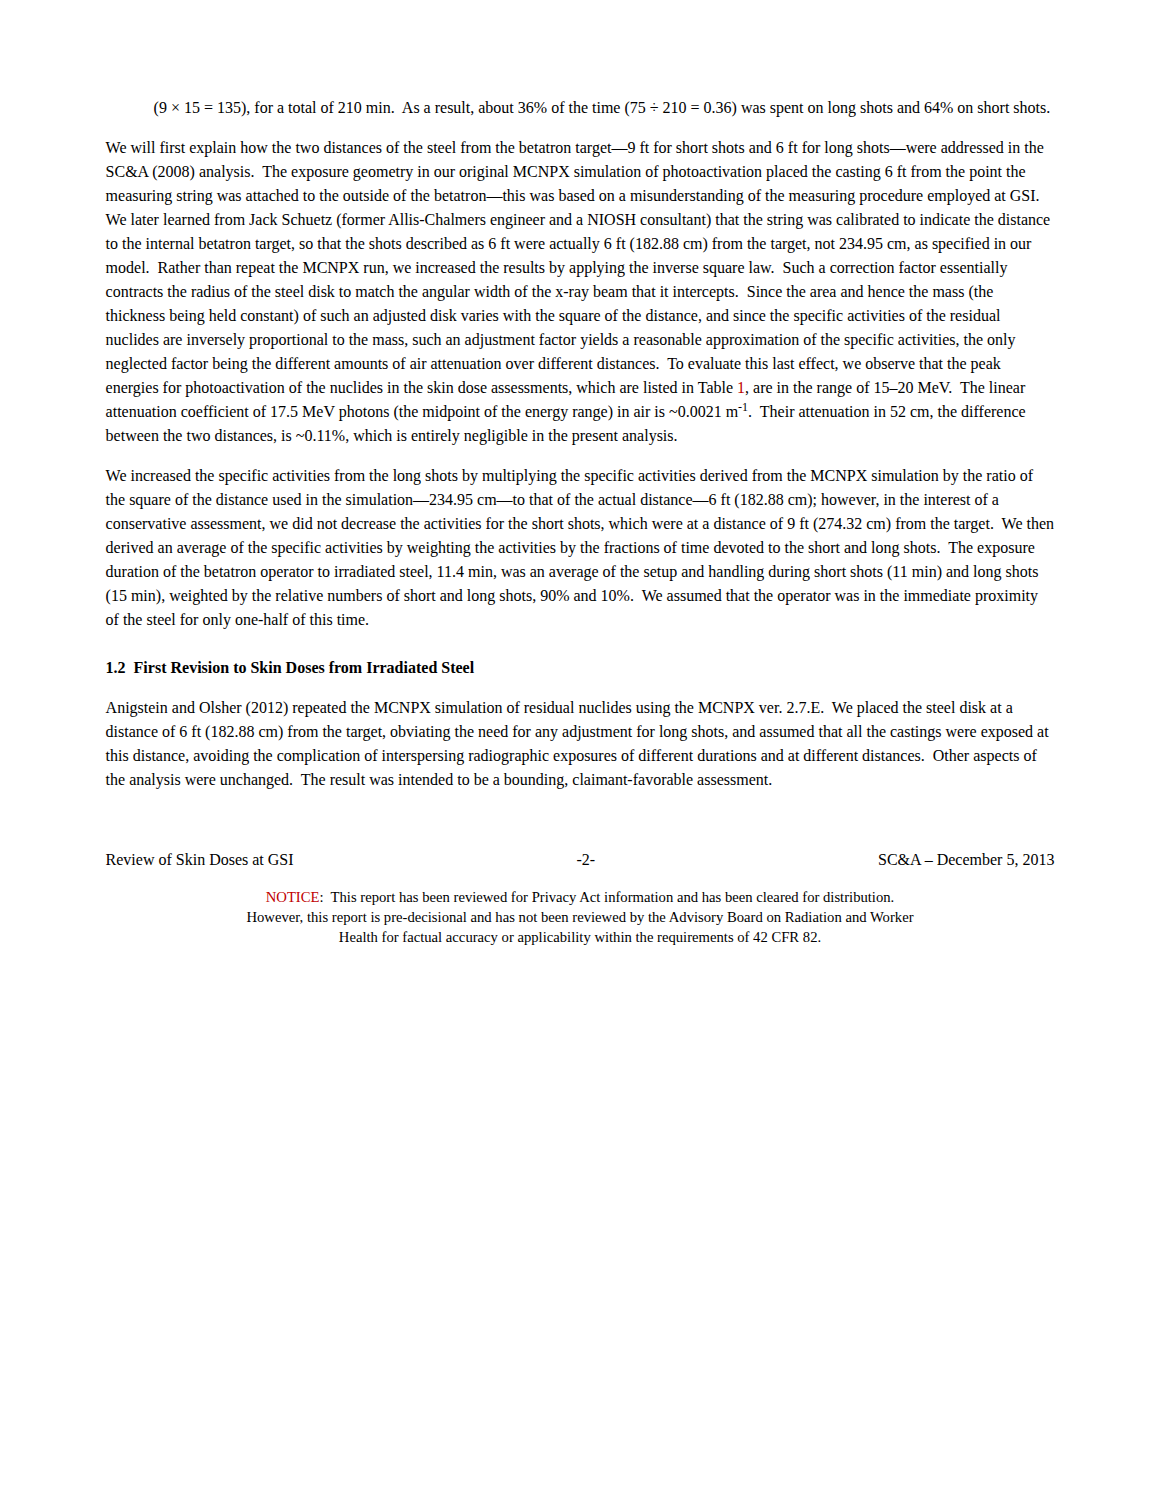(9 × 15 = 135), for a total of 210 min. As a result, about 36% of the time (75 ÷ 210 = 0.36) was spent on long shots and 64% on short shots.
We will first explain how the two distances of the steel from the betatron target—9 ft for short shots and 6 ft for long shots—were addressed in the SC&A (2008) analysis. The exposure geometry in our original MCNPX simulation of photoactivation placed the casting 6 ft from the point the measuring string was attached to the outside of the betatron—this was based on a misunderstanding of the measuring procedure employed at GSI. We later learned from Jack Schuetz (former Allis-Chalmers engineer and a NIOSH consultant) that the string was calibrated to indicate the distance to the internal betatron target, so that the shots described as 6 ft were actually 6 ft (182.88 cm) from the target, not 234.95 cm, as specified in our model. Rather than repeat the MCNPX run, we increased the results by applying the inverse square law. Such a correction factor essentially contracts the radius of the steel disk to match the angular width of the x-ray beam that it intercepts. Since the area and hence the mass (the thickness being held constant) of such an adjusted disk varies with the square of the distance, and since the specific activities of the residual nuclides are inversely proportional to the mass, such an adjustment factor yields a reasonable approximation of the specific activities, the only neglected factor being the different amounts of air attenuation over different distances. To evaluate this last effect, we observe that the peak energies for photoactivation of the nuclides in the skin dose assessments, which are listed in Table 1, are in the range of 15–20 MeV. The linear attenuation coefficient of 17.5 MeV photons (the midpoint of the energy range) in air is ~0.0021 m-1. Their attenuation in 52 cm, the difference between the two distances, is ~0.11%, which is entirely negligible in the present analysis.
We increased the specific activities from the long shots by multiplying the specific activities derived from the MCNPX simulation by the ratio of the square of the distance used in the simulation—234.95 cm—to that of the actual distance—6 ft (182.88 cm); however, in the interest of a conservative assessment, we did not decrease the activities for the short shots, which were at a distance of 9 ft (274.32 cm) from the target. We then derived an average of the specific activities by weighting the activities by the fractions of time devoted to the short and long shots. The exposure duration of the betatron operator to irradiated steel, 11.4 min, was an average of the setup and handling during short shots (11 min) and long shots (15 min), weighted by the relative numbers of short and long shots, 90% and 10%. We assumed that the operator was in the immediate proximity of the steel for only one-half of this time.
1.2 First Revision to Skin Doses from Irradiated Steel
Anigstein and Olsher (2012) repeated the MCNPX simulation of residual nuclides using the MCNPX ver. 2.7.E. We placed the steel disk at a distance of 6 ft (182.88 cm) from the target, obviating the need for any adjustment for long shots, and assumed that all the castings were exposed at this distance, avoiding the complication of interspersing radiographic exposures of different durations and at different distances. Other aspects of the analysis were unchanged. The result was intended to be a bounding, claimant-favorable assessment.
Review of Skin Doses at GSI -2- SC&A – December 5, 2013
NOTICE: This report has been reviewed for Privacy Act information and has been cleared for distribution.
However, this report is pre-decisional and has not been reviewed by the Advisory Board on Radiation and Worker
Health for factual accuracy or applicability within the requirements of 42 CFR 82.